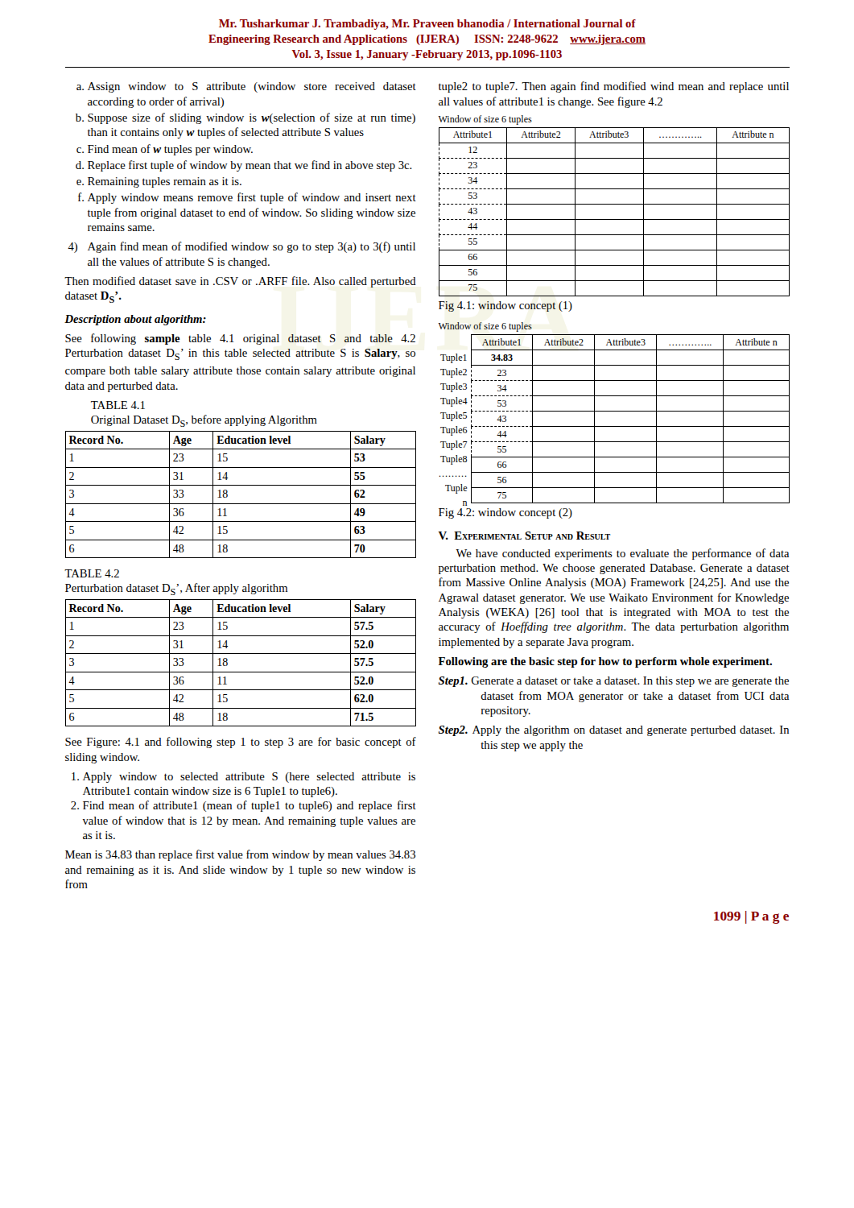Mr. Tusharkumar J. Trambadiya, Mr. Praveen bhanodia / International Journal of
Engineering Research and Applications (IJERA) ISSN: 2248-9622 www.ijera.com
Vol. 3, Issue 1, January -February 2013, pp.1096-1103
IJERA
Assign window to S attribute (window store received dataset according to order of arrival)
Suppose size of sliding window is w(selection of size at run time) than it contains only w tuples of selected attribute S values
Find mean of w tuples per window.
Replace first tuple of window by mean that we find in above step 3c.
Remaining tuples remain as it is.
Apply window means remove first tuple of window and insert next tuple from original dataset to end of window. So sliding window size remains same.
Again find mean of modified window so go to step 3(a) to 3(f) until all the values of attribute S is changed.
Then modified dataset save in .CSV or .ARFF file. Also called perturbed dataset DS’.
Description about algorithm:
See following sample table 4.1 original dataset S and table 4.2 Perturbation dataset DS’ in this table selected attribute S is Salary, so compare both table salary attribute those contain salary attribute original data and perturbed data.
TABLE 4.1
Original Dataset DS, before applying Algorithm
| Record No. | Age | Education level | Salary |
| --- | --- | --- | --- |
| 1 | 23 | 15 | 53 |
| 2 | 31 | 14 | 55 |
| 3 | 33 | 18 | 62 |
| 4 | 36 | 11 | 49 |
| 5 | 42 | 15 | 63 |
| 6 | 48 | 18 | 70 |
TABLE 4.2
Perturbation dataset DS’, After apply algorithm
| Record No. | Age | Education level | Salary |
| --- | --- | --- | --- |
| 1 | 23 | 15 | 57.5 |
| 2 | 31 | 14 | 52.0 |
| 3 | 33 | 18 | 57.5 |
| 4 | 36 | 11 | 52.0 |
| 5 | 42 | 15 | 62.0 |
| 6 | 48 | 18 | 71.5 |
See Figure: 4.1 and following step 1 to step 3 are for basic concept of sliding window.
Apply window to selected attribute S (here selected attribute is Attribute1 contain window size is 6 Tuple1 to tuple6).
Find mean of attribute1 (mean of tuple1 to tuple6) and replace first value of window that is 12 by mean. And remaining tuple values are as it is.
Mean is 34.83 than replace first value from window by mean values 34.83 and remaining as it is. And slide window by 1 tuple so new window is from
tuple2 to tuple7. Then again find modified wind mean and replace until all values of attribute1 is change. See figure 4.2
Window of size 6 tuples
| Attribute1 | Attribute2 | Attribute3 | ………….. | Attribute n |
| --- | --- | --- | --- | --- |
| 12 | | | | |
| 23 | | | | |
| 34 | | | | |
| 53 | | | | |
| 43 | | | | |
| 44 | | | | |
| 55 | | | | |
| 66 | | | | |
| 56 | | | | |
| 75 | | | | |
Fig 4.1: window concept (1)
Window of size 6 tuples
Tuple1 Tuple2 Tuple3 Tuple4 Tuple5 Tuple6 Tuple7 Tuple8 ……… Tuple n
| Attribute1 | Attribute2 | Attribute3 | ………….. | Attribute n |
| --- | --- | --- | --- | --- |
| 34.83 | | | | |
| 23 | | | | |
| 34 | | | | |
| 53 | | | | |
| 43 | | | | |
| 44 | | | | |
| 55 | | | | |
| 66 | | | | |
| 56 | | | | |
| 75 | | | | |
Fig 4.2: window concept (2)
V. Experimental Setup and Result
We have conducted experiments to evaluate the performance of data perturbation method. We choose generated Database. Generate a dataset from Massive Online Analysis (MOA) Framework [24,25]. And use the Agrawal dataset generator. We use Waikato Environment for Knowledge Analysis (WEKA) [26] tool that is integrated with MOA to test the accuracy of Hoeffding tree algorithm. The data perturbation algorithm implemented by a separate Java program.
Following are the basic step for how to perform whole experiment.
Step1. Generate a dataset or take a dataset. In this step we are generate the dataset from MOA generator or take a dataset from UCI data repository.
Step2. Apply the algorithm on dataset and generate perturbed dataset. In this step we apply the
1099 | P a g e